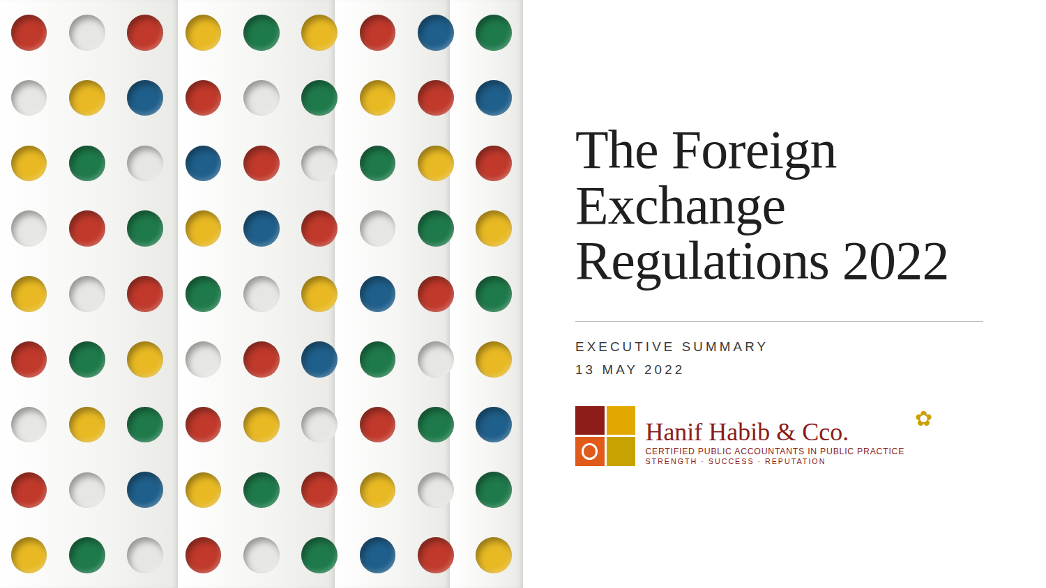The Foreign Exchange Regulations 2022
Executive Summary
13 May 2022
Hanif Habib & Cco.
Certified Public Accountants in Public Practice
Strength · Success · Reputation
✿